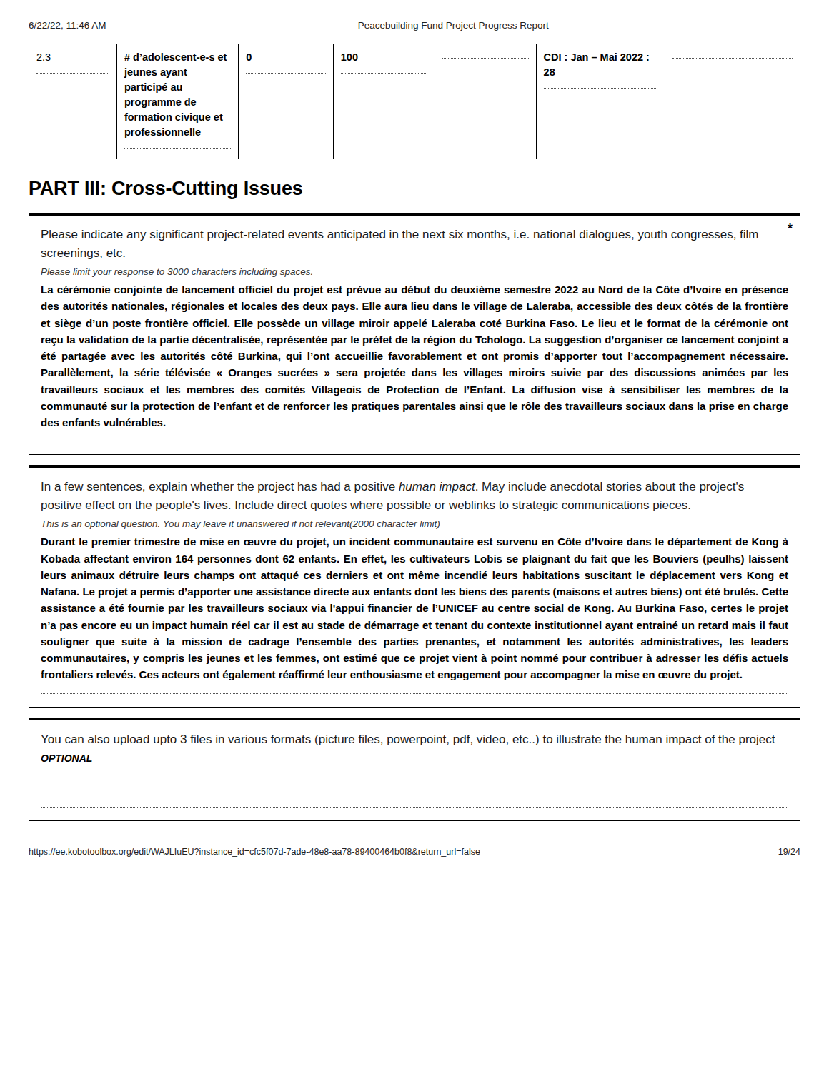6/22/22, 11:46 AM
Peacebuilding Fund Project Progress Report
| 2.3 | # d’adolescent-e-s et jeunes ayant participé au programme de formation civique et professionnelle | 0 | 100 | | CDI : Jan – Mai 2022 : 28 | |
PART III: Cross-Cutting Issues
*
Please indicate any significant project-related events anticipated in the next six months, i.e. national dialogues, youth congresses, film screenings, etc.
Please limit your response to 3000 characters including spaces.
La cérémonie conjointe de lancement officiel du projet est prévue au début du deuxième semestre 2022 au Nord de la Côte d’Ivoire en présence des autorités nationales, régionales et locales des deux pays. Elle aura lieu dans le village de Laleraba, accessible des deux côtés de la frontière et siège d’un poste frontière officiel. Elle possède un village miroir appelé Laleraba coté Burkina Faso. Le lieu et le format de la cérémonie ont reçu la validation de la partie décentralisée, représentée par le préfet de la région du Tchologo. La suggestion d’organiser ce lancement conjoint a été partagée avec les autorités côté Burkina, qui l’ont accueillie favorablement et ont promis d’apporter tout l’accompagnement nécessaire. Parallèlement, la série télévisée « Oranges sucrées » sera projetée dans les villages miroirs suivie par des discussions animées par les travailleurs sociaux et les membres des comités Villageois de Protection de l’Enfant. La diffusion vise à sensibiliser les membres de la communauté sur la protection de l’enfant et de renforcer les pratiques parentales ainsi que le rôle des travailleurs sociaux dans la prise en charge des enfants vulnérables.
In a few sentences, explain whether the project has had a positive human impact. May include anecdotal stories about the project's positive effect on the people's lives. Include direct quotes where possible or weblinks to strategic communications pieces.
This is an optional question. You may leave it unanswered if not relevant(2000 character limit)
Durant le premier trimestre de mise en œuvre du projet, un incident communautaire est survenu en Côte d’Ivoire dans le département de Kong à Kobada affectant environ 164 personnes dont 62 enfants. En effet, les cultivateurs Lobis se plaignant du fait que les Bouviers (peulhs) laissent leurs animaux détruire leurs champs ont attaqué ces derniers et ont même incendié leurs habitations suscitant le déplacement vers Kong et Nafana. Le projet a permis d’apporter une assistance directe aux enfants dont les biens des parents (maisons et autres biens) ont été brulés. Cette assistance a été fournie par les travailleurs sociaux via l'appui financier de l’UNICEF au centre social de Kong. Au Burkina Faso, certes le projet n’a pas encore eu un impact humain réel car il est au stade de démarrage et tenant du contexte institutionnel ayant entrainé un retard mais il faut souligner que suite à la mission de cadrage l’ensemble des parties prenantes, et notamment les autorités administratives, les leaders communautaires, y compris les jeunes et les femmes, ont estimé que ce projet vient à point nommé pour contribuer à adresser les défis actuels frontaliers relevés. Ces acteurs ont également réaffirmé leur enthousiasme et engagement pour accompagner la mise en œuvre du projet.
You can also upload upto 3 files in various formats (picture files, powerpoint, pdf, video, etc..) to illustrate the human impact of the project
OPTIONAL
https://ee.kobotoolbox.org/edit/WAJLIuEU?instance_id=cfc5f07d-7ade-48e8-aa78-89400464b0f8&return_url=false
19/24